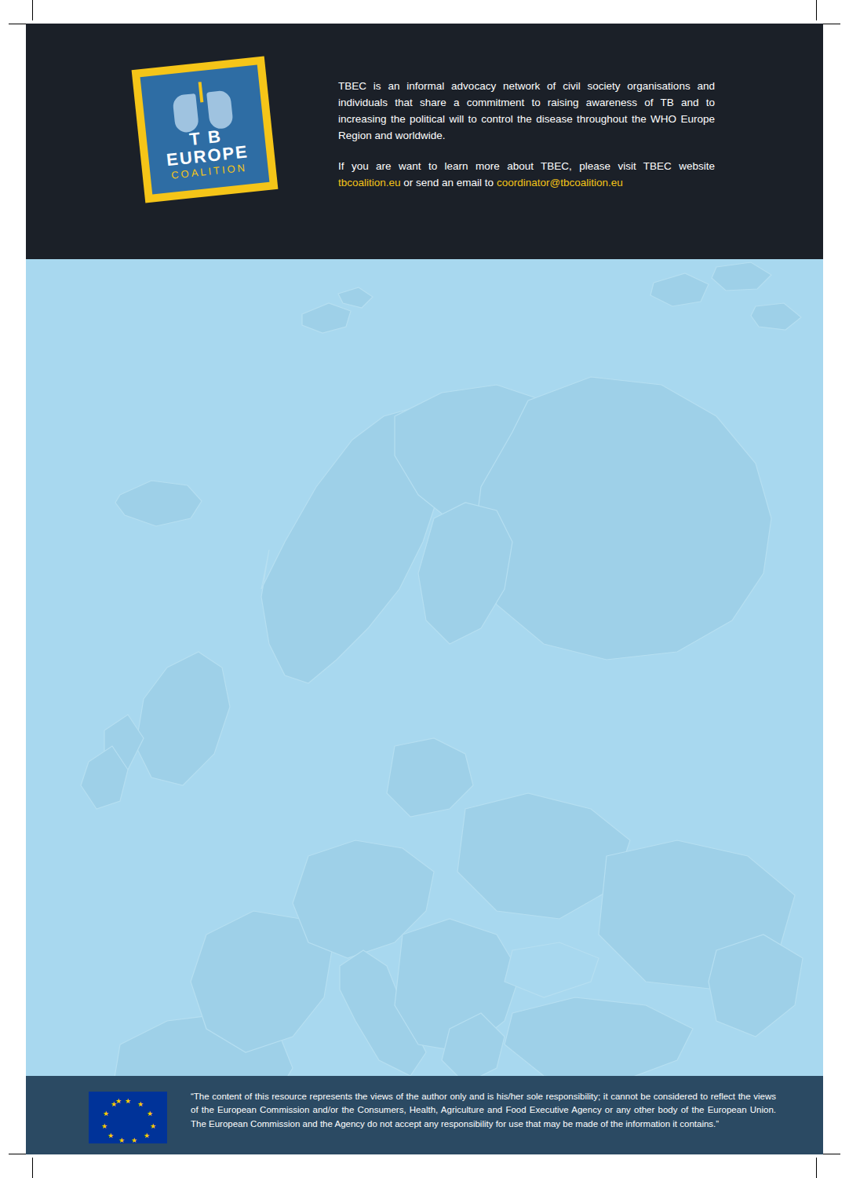T B
EUROPE
COALITION
TBEC is an informal advocacy network of civil society organisations and individuals that share a commitment to raising awareness of TB and to increasing the political will to control the disease throughout the WHO Europe Region and worldwide.
If you are want to learn more about TBEC, please visit TBEC website tbcoalition.eu or send an email to coordinator@tbcoalition.eu
★ ★ ★ ★ ★ ★ ★ ★ ★ ★ ★ ★
“The content of this resource represents the views of the author only and is his/her sole responsibility; it cannot be considered to reflect the views of the European Commission and/or the Consumers, Health, Agriculture and Food Executive Agency or any other body of the European Union. The European Commission and the Agency do not accept any responsibility for use that may be made of the information it contains.”